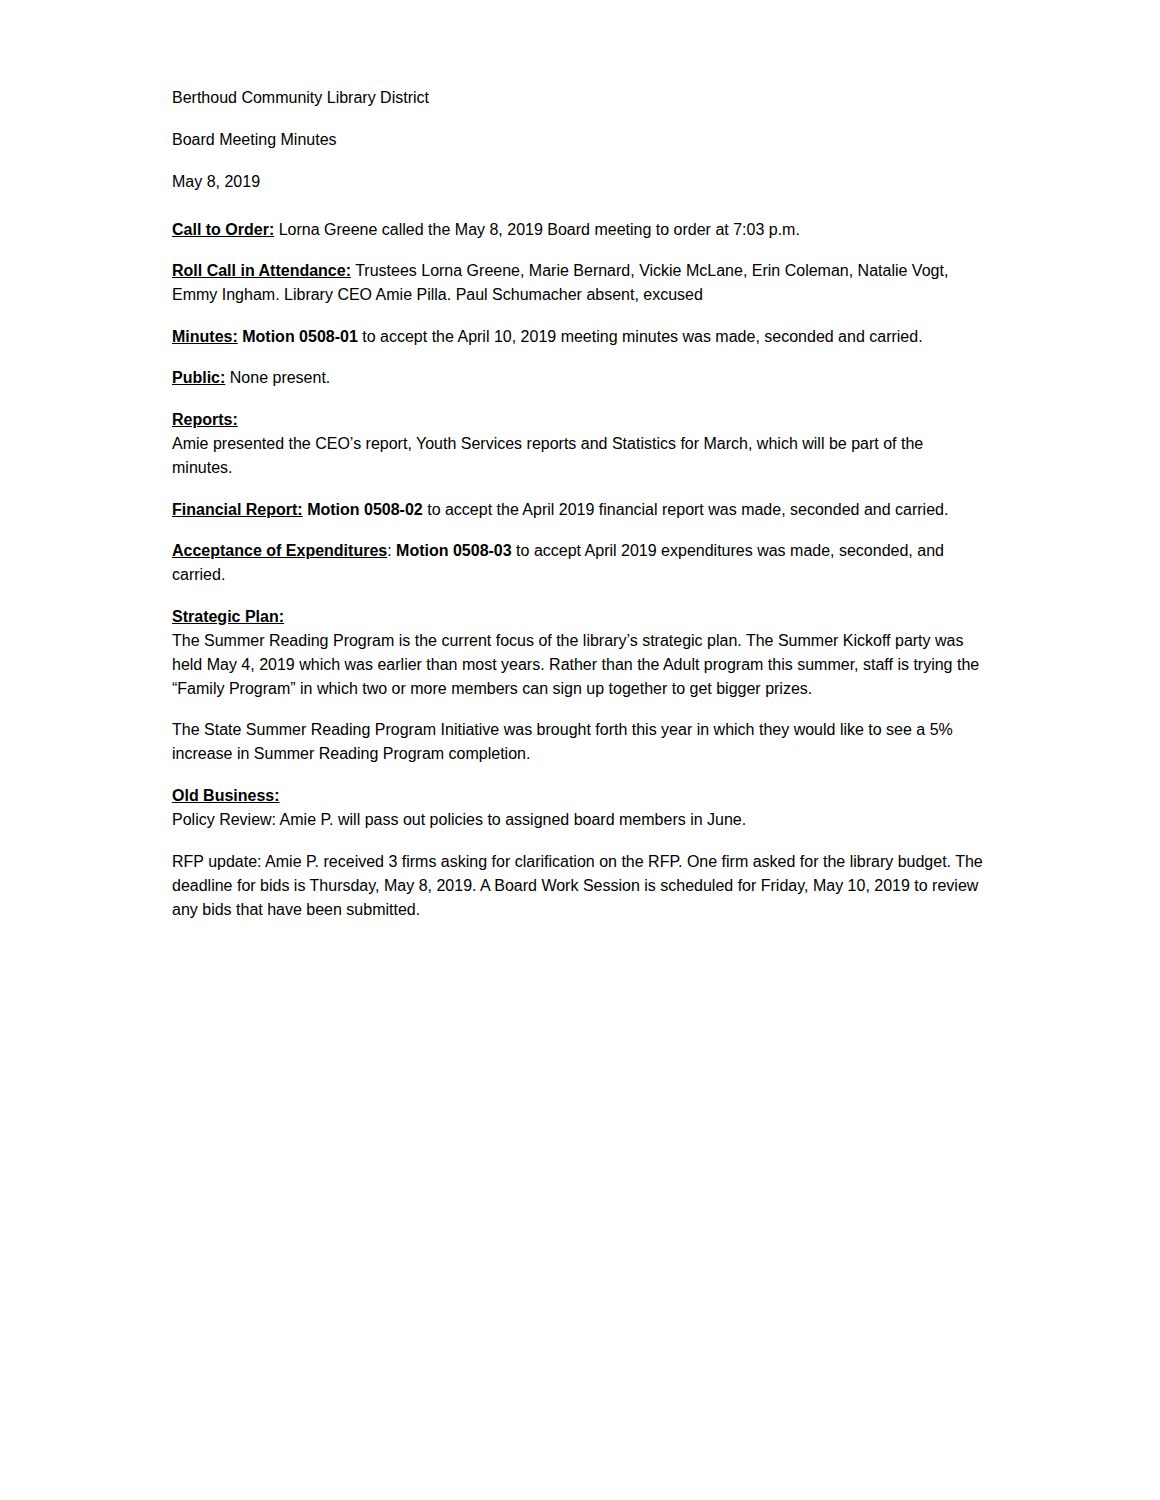Berthoud Community Library District
Board Meeting Minutes
May 8, 2019
Call to Order: Lorna Greene called the May 8, 2019 Board meeting to order at 7:03 p.m.
Roll Call in Attendance: Trustees Lorna Greene, Marie Bernard, Vickie McLane, Erin Coleman, Natalie Vogt, Emmy Ingham. Library CEO Amie Pilla. Paul Schumacher absent, excused
Minutes: Motion 0508-01 to accept the April 10, 2019 meeting minutes was made, seconded and carried.
Public: None present.
Reports:
Amie presented the CEO’s report, Youth Services reports and Statistics for March, which will be part of the minutes.
Financial Report: Motion 0508-02 to accept the April 2019 financial report was made, seconded and carried.
Acceptance of Expenditures: Motion 0508-03 to accept April 2019 expenditures was made, seconded, and carried.
Strategic Plan:
The Summer Reading Program is the current focus of the library’s strategic plan. The Summer Kickoff party was held May 4, 2019 which was earlier than most years. Rather than the Adult program this summer, staff is trying the “Family Program” in which two or more members can sign up together to get bigger prizes.
The State Summer Reading Program Initiative was brought forth this year in which they would like to see a 5% increase in Summer Reading Program completion.
Old Business:
Policy Review: Amie P. will pass out policies to assigned board members in June.
RFP update: Amie P. received 3 firms asking for clarification on the RFP. One firm asked for the library budget. The deadline for bids is Thursday, May 8, 2019. A Board Work Session is scheduled for Friday, May 10, 2019 to review any bids that have been submitted.